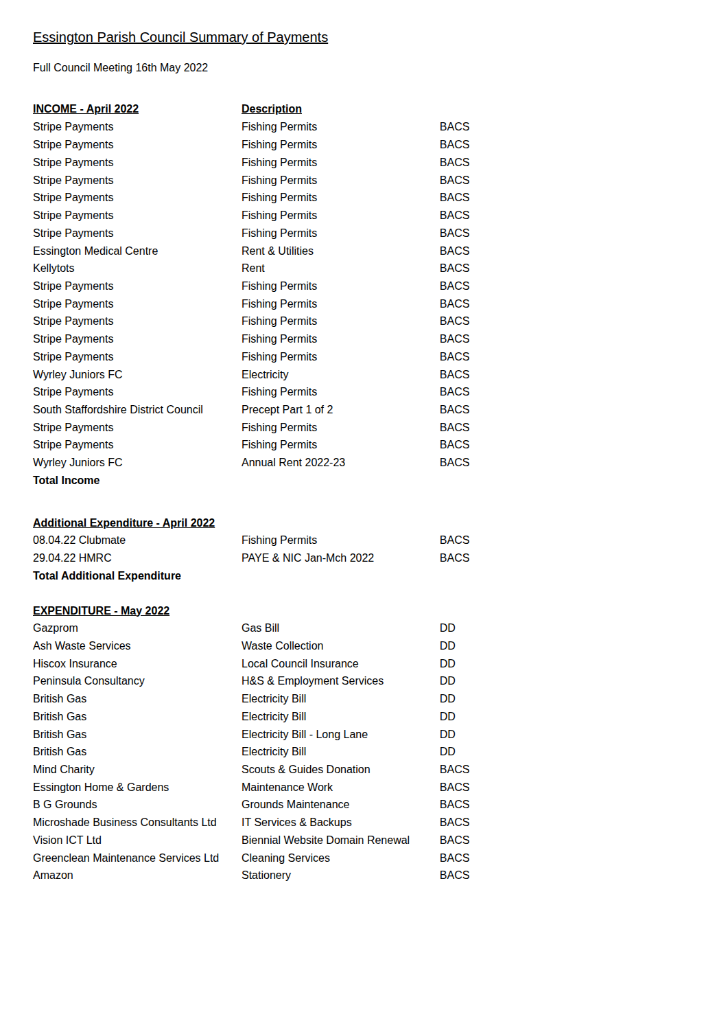Essington Parish Council Summary of Payments
Full Council Meeting 16th May 2022
| INCOME - April 2022 | Description | |
| --- | --- | --- |
| Stripe Payments | Fishing Permits | BACS |
| Stripe Payments | Fishing Permits | BACS |
| Stripe Payments | Fishing Permits | BACS |
| Stripe Payments | Fishing Permits | BACS |
| Stripe Payments | Fishing Permits | BACS |
| Stripe Payments | Fishing Permits | BACS |
| Stripe Payments | Fishing Permits | BACS |
| Essington Medical Centre | Rent & Utilities | BACS |
| Kellytots | Rent | BACS |
| Stripe Payments | Fishing Permits | BACS |
| Stripe Payments | Fishing Permits | BACS |
| Stripe Payments | Fishing Permits | BACS |
| Stripe Payments | Fishing Permits | BACS |
| Stripe Payments | Fishing Permits | BACS |
| Wyrley Juniors FC | Electricity | BACS |
| Stripe Payments | Fishing Permits | BACS |
| South Staffordshire District Council | Precept Part 1 of 2 | BACS |
| Stripe Payments | Fishing Permits | BACS |
| Stripe Payments | Fishing Permits | BACS |
| Wyrley Juniors FC | Annual Rent 2022-23 | BACS |
| Total Income | | |
| Additional Expenditure - April 2022 | | |
| 08.04.22 Clubmate | Fishing Permits | BACS |
| 29.04.22 HMRC | PAYE & NIC Jan-Mch 2022 | BACS |
| Total Additional Expenditure | | |
| EXPENDITURE - May 2022 | | |
| Gazprom | Gas Bill | DD |
| Ash Waste Services | Waste Collection | DD |
| Hiscox Insurance | Local Council Insurance | DD |
| Peninsula Consultancy | H&S & Employment Services | DD |
| British Gas | Electricity Bill | DD |
| British Gas | Electricity Bill | DD |
| British Gas | Electricity Bill - Long Lane | DD |
| British Gas | Electricity Bill | DD |
| Mind Charity | Scouts & Guides Donation | BACS |
| Essington Home & Gardens | Maintenance Work | BACS |
| B G Grounds | Grounds Maintenance | BACS |
| Microshade Business Consultants Ltd | IT Services & Backups | BACS |
| Vision ICT Ltd | Biennial Website Domain Renewal | BACS |
| Greenclean Maintenance Services Ltd | Cleaning Services | BACS |
| Amazon | Stationery | BACS |